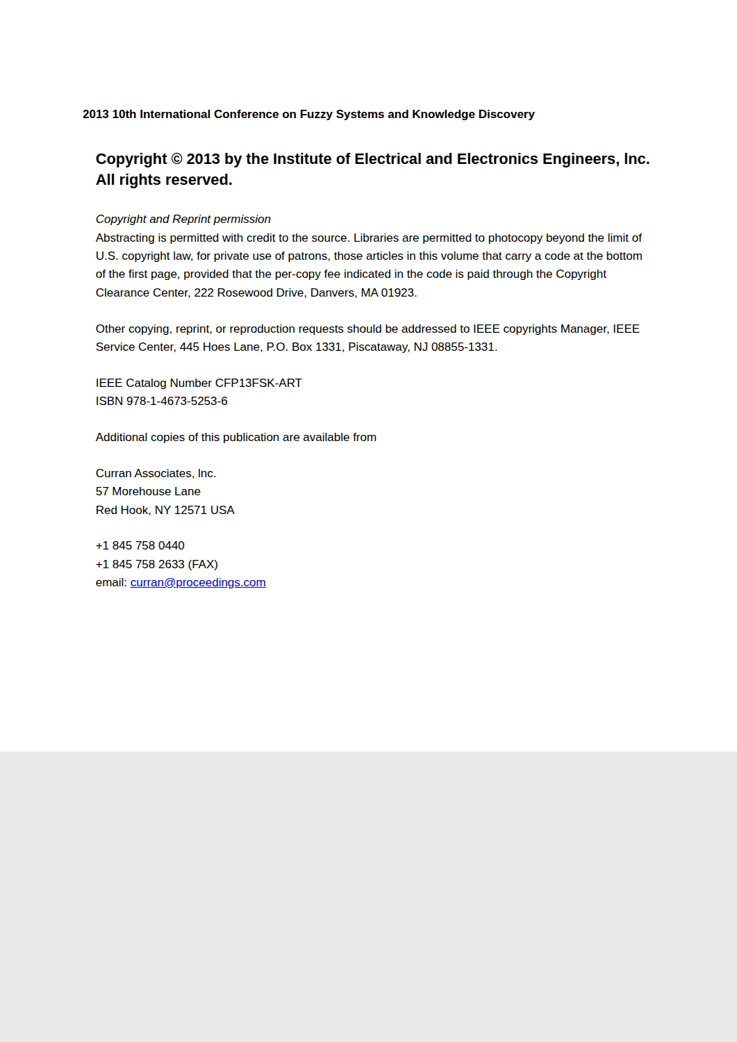2013 10th International Conference on Fuzzy Systems and Knowledge Discovery
Copyright © 2013 by the Institute of Electrical and Electronics Engineers, lnc.
All rights reserved.
Copyright and Reprint permission
Abstracting is permitted with credit to the source. Libraries are permitted to photocopy beyond the limit of U.S. copyright law, for private use of patrons, those articles in this volume that carry a code at the bottom of the first page, provided that the per-copy fee indicated in the code is paid through the Copyright Clearance Center, 222 Rosewood Drive, Danvers, MA 01923.
Other copying, reprint, or reproduction requests should be addressed to IEEE copyrights Manager, IEEE Service Center, 445 Hoes Lane, P.O. Box 1331, Piscataway, NJ 08855-1331.
IEEE Catalog Number CFP13FSK-ART
ISBN 978-1-4673-5253-6
Additional copies of this publication are available from
Curran Associates, lnc.
57 Morehouse Lane
Red Hook, NY 12571 USA
+1 845 758 0440
+1 845 758 2633 (FAX)
email: curran@proceedings.com